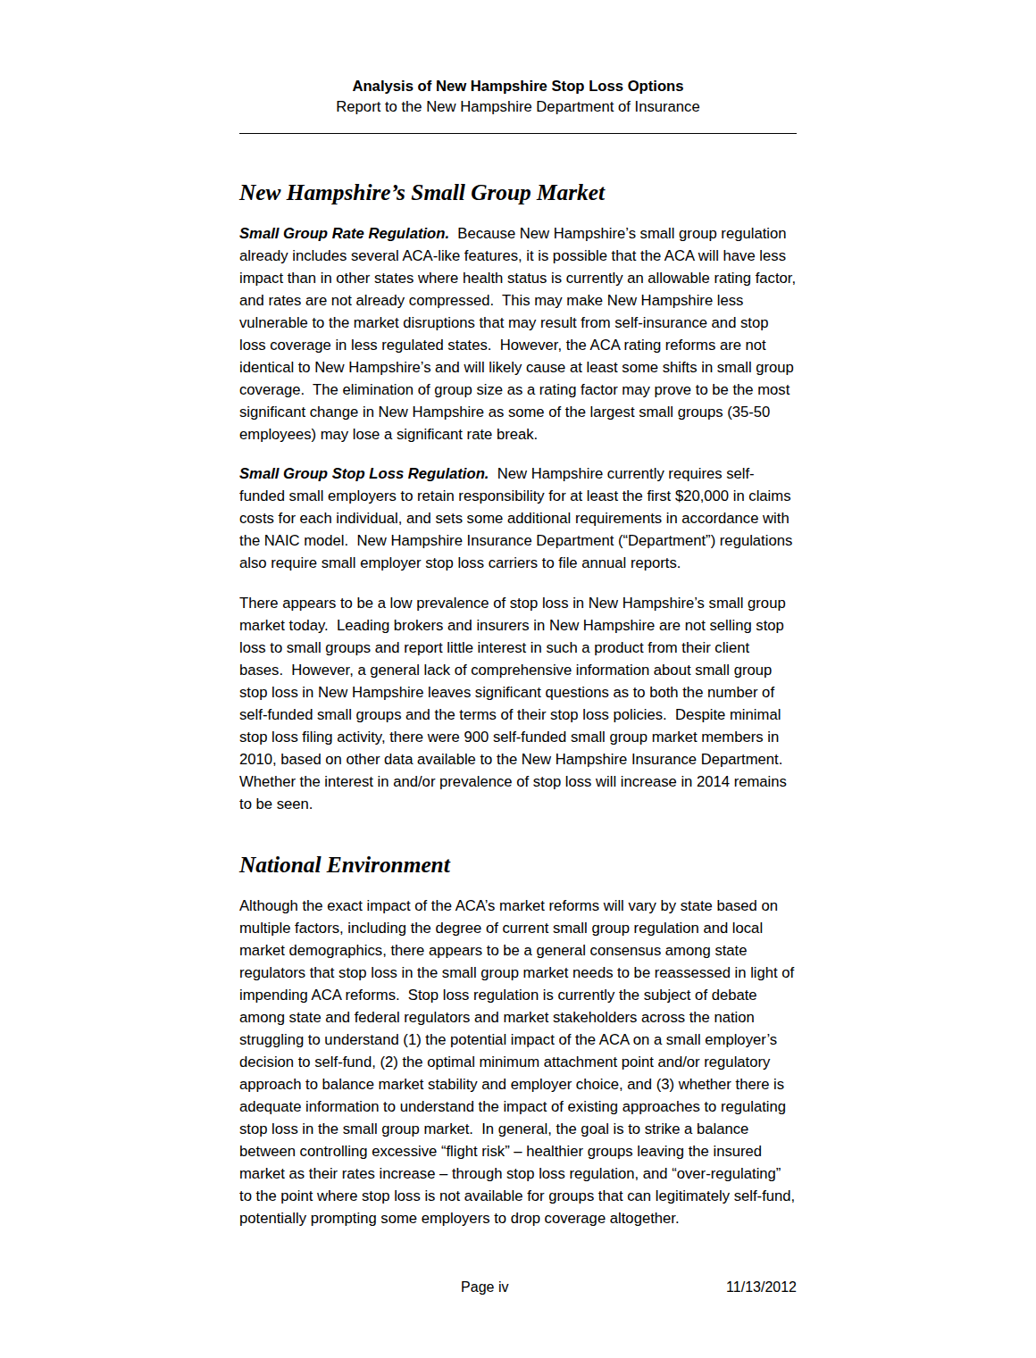Analysis of New Hampshire Stop Loss Options
Report to the New Hampshire Department of Insurance
New Hampshire’s Small Group Market
Small Group Rate Regulation. Because New Hampshire’s small group regulation already includes several ACA-like features, it is possible that the ACA will have less impact than in other states where health status is currently an allowable rating factor, and rates are not already compressed. This may make New Hampshire less vulnerable to the market disruptions that may result from self-insurance and stop loss coverage in less regulated states. However, the ACA rating reforms are not identical to New Hampshire’s and will likely cause at least some shifts in small group coverage. The elimination of group size as a rating factor may prove to be the most significant change in New Hampshire as some of the largest small groups (35-50 employees) may lose a significant rate break.
Small Group Stop Loss Regulation. New Hampshire currently requires self-funded small employers to retain responsibility for at least the first $20,000 in claims costs for each individual, and sets some additional requirements in accordance with the NAIC model. New Hampshire Insurance Department (“Department”) regulations also require small employer stop loss carriers to file annual reports.
There appears to be a low prevalence of stop loss in New Hampshire’s small group market today. Leading brokers and insurers in New Hampshire are not selling stop loss to small groups and report little interest in such a product from their client bases. However, a general lack of comprehensive information about small group stop loss in New Hampshire leaves significant questions as to both the number of self-funded small groups and the terms of their stop loss policies. Despite minimal stop loss filing activity, there were 900 self-funded small group market members in 2010, based on other data available to the New Hampshire Insurance Department. Whether the interest in and/or prevalence of stop loss will increase in 2014 remains to be seen.
National Environment
Although the exact impact of the ACA’s market reforms will vary by state based on multiple factors, including the degree of current small group regulation and local market demographics, there appears to be a general consensus among state regulators that stop loss in the small group market needs to be reassessed in light of impending ACA reforms. Stop loss regulation is currently the subject of debate among state and federal regulators and market stakeholders across the nation struggling to understand (1) the potential impact of the ACA on a small employer’s decision to self-fund, (2) the optimal minimum attachment point and/or regulatory approach to balance market stability and employer choice, and (3) whether there is adequate information to understand the impact of existing approaches to regulating stop loss in the small group market. In general, the goal is to strike a balance between controlling excessive “flight risk” – healthier groups leaving the insured market as their rates increase – through stop loss regulation, and “over-regulating” to the point where stop loss is not available for groups that can legitimately self-fund, potentially prompting some employers to drop coverage altogether.
Page iv
11/13/2012